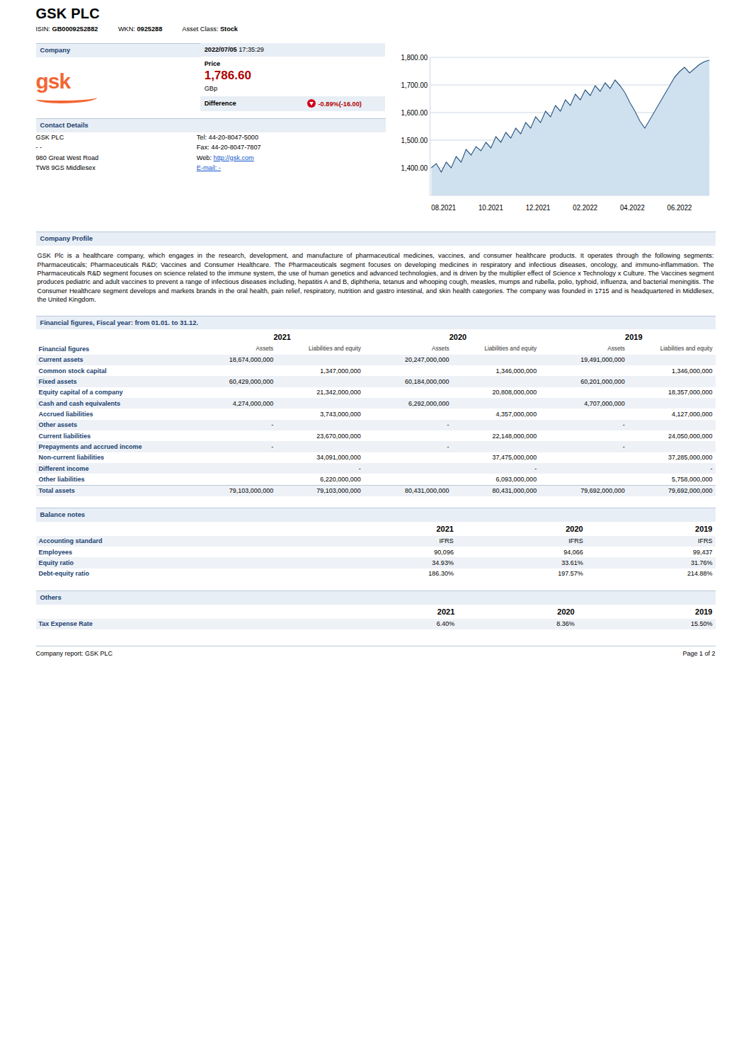GSK PLC
ISIN: GB0009252882 WKN: 0925288 Asset Class: Stock
Company
gsk
2022/07/05 17:35:29
Price
1,786.60
GBp
Difference -0.89%(-16.00)
Contact Details
| GSK PLC | Tel: 44-20-8047-5000 |
| - - | Fax: 44-20-8047-7807 |
| 980 Great West Road | Web: http://gsk.com |
| TW8 9GS Middlesex | E-mail: - |
1,800.00 1,700.00 1,600.00 1,500.00 1,400.00 08.2021 10.2021 12.2021 02.2022 04.2022 06.2022
Company Profile
GSK Plc is a healthcare company, which engages in the research, development, and manufacture of pharmaceutical medicines, vaccines, and consumer healthcare products. It operates through the following segments: Pharmaceuticals; Pharmaceuticals R&D; Vaccines and Consumer Healthcare. The Pharmaceuticals segment focuses on developing medicines in respiratory and infectious diseases, oncology, and immuno-inflammation. The Pharmaceuticals R&D segment focuses on science related to the immune system, the use of human genetics and advanced technologies, and is driven by the multiplier effect of Science x Technology x Culture. The Vaccines segment produces pediatric and adult vaccines to prevent a range of infectious diseases including, hepatitis A and B, diphtheria, tetanus and whooping cough, measles, mumps and rubella, polio, typhoid, influenza, and bacterial meningitis. The Consumer Healthcare segment develops and markets brands in the oral health, pain relief, respiratory, nutrition and gastro intestinal, and skin health categories. The company was founded in 1715 and is headquartered in Middlesex, the United Kingdom.
Financial figures, Fiscal year: from 01.01. to 31.12.
| | 2021 | | 2020 | | 2019 |
| --- | --- | --- | --- | --- | --- |
| Financial figures | Assets | Liabilities and equity | | Assets | Liabilities and equity | | Assets | Liabilities and equity |
| Current assets | 18,674,000,000 | | | 20,247,000,000 | | | 19,491,000,000 | |
| Common stock capital | | 1,347,000,000 | | | 1,346,000,000 | | | 1,346,000,000 |
| Fixed assets | 60,429,000,000 | | | 60,184,000,000 | | | 60,201,000,000 | |
| Equity capital of a company | | 21,342,000,000 | | | 20,808,000,000 | | | 18,357,000,000 |
| Cash and cash equivalents | 4,274,000,000 | | | 6,292,000,000 | | | 4,707,000,000 | |
| Accrued liabilities | | 3,743,000,000 | | | 4,357,000,000 | | | 4,127,000,000 |
| Other assets | - | | | - | | | - | |
| Current liabilities | | 23,670,000,000 | | | 22,148,000,000 | | | 24,050,000,000 |
| Prepayments and accrued income | - | | | - | | | - | |
| Non-current liabilities | | 34,091,000,000 | | | 37,475,000,000 | | | 37,285,000,000 |
| Different income | | - | | | - | | | - |
| Other liabilities | | 6,220,000,000 | | | 6,093,000,000 | | | 5,758,000,000 |
| Total assets | 79,103,000,000 | 79,103,000,000 | | 80,431,000,000 | 80,431,000,000 | | 79,692,000,000 | 79,692,000,000 |
Balance notes
| | 2021 | 2020 | 2019 |
| --- | --- | --- | --- |
| Accounting standard | IFRS | IFRS | IFRS |
| Employees | 90,096 | 94,066 | 99,437 |
| Equity ratio | 34.93% | 33.61% | 31.76% |
| Debt-equity ratio | 186.30% | 197.57% | 214.88% |
Others
| | 2021 | 2020 | 2019 |
| --- | --- | --- | --- |
| Tax Expense Rate | 6.40% | 8.36% | 15.50% |
Company report: GSK PLC
Page 1 of 2